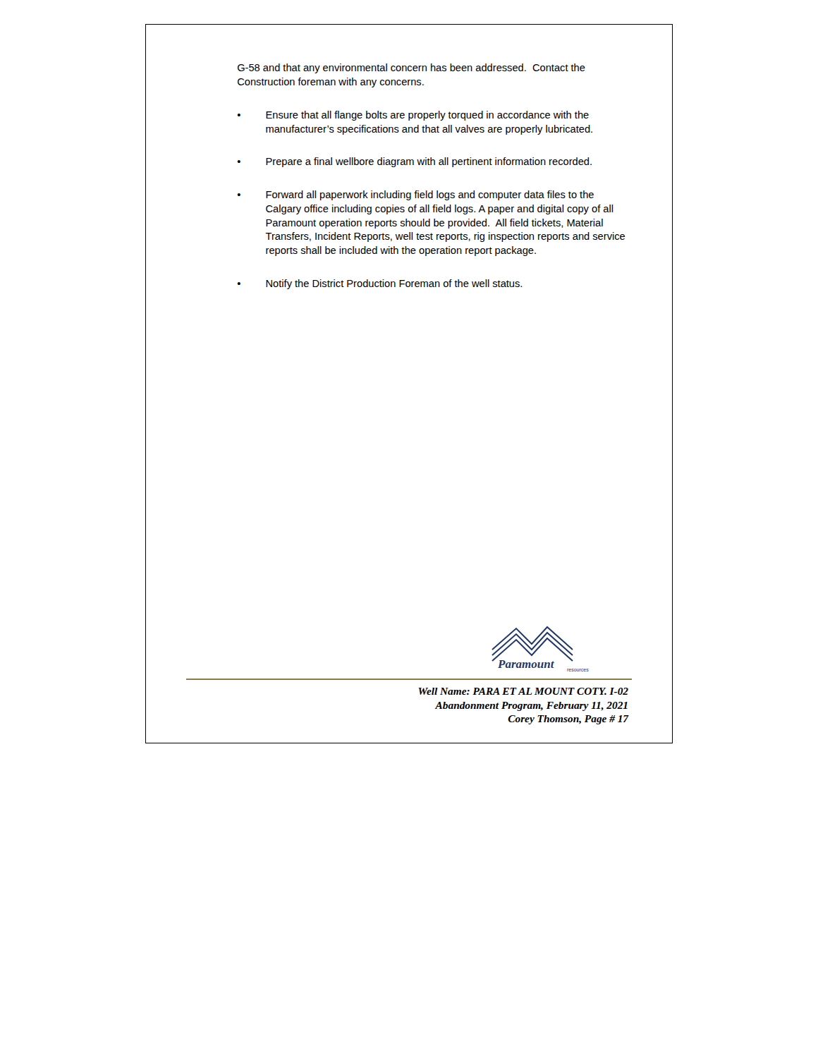G-58 and that any environmental concern has been addressed. Contact the Construction foreman with any concerns.
Ensure that all flange bolts are properly torqued in accordance with the manufacturer’s specifications and that all valves are properly lubricated.
Prepare a final wellbore diagram with all pertinent information recorded.
Forward all paperwork including field logs and computer data files to the Calgary office including copies of all field logs. A paper and digital copy of all Paramount operation reports should be provided. All field tickets, Material Transfers, Incident Reports, well test reports, rig inspection reports and service reports shall be included with the operation report package.
Notify the District Production Foreman of the well status.
Paramount resources
Well Name: PARA ET AL MOUNT COTY. I-02
Abandonment Program, February 11, 2021
Corey Thomson, Page # 17